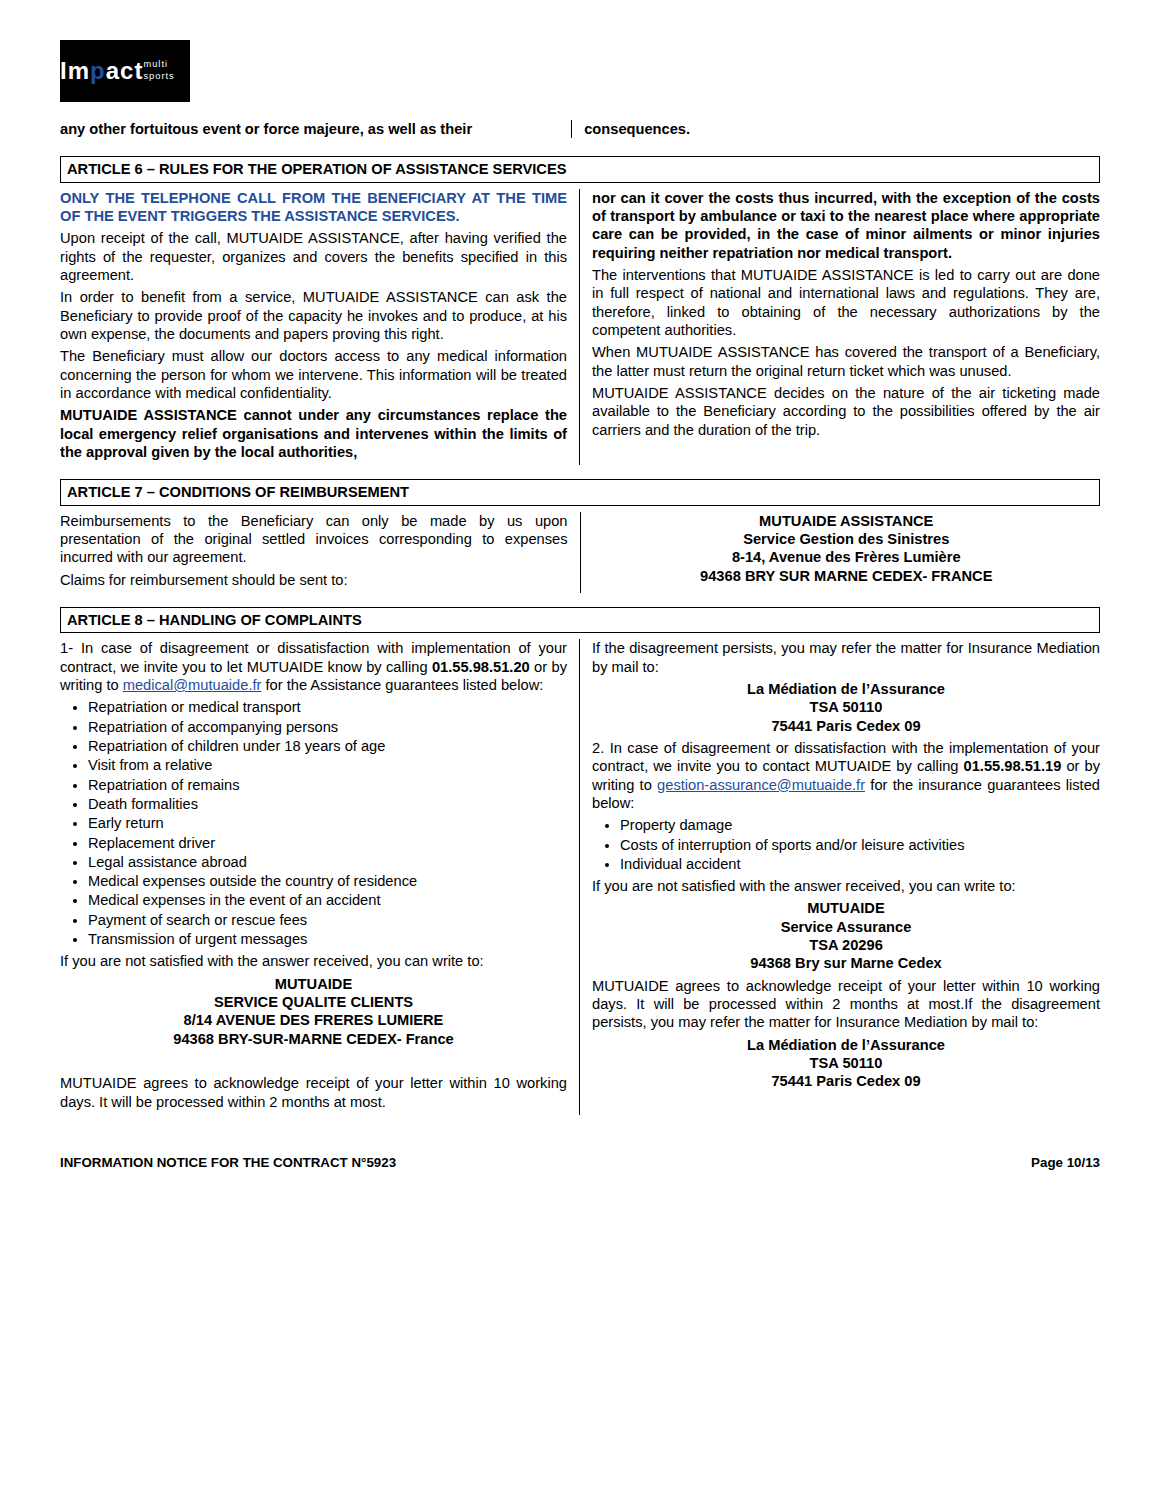Impact
multi sports
any other fortuitous event or force majeure, as well as their
consequences.
ARTICLE 6 – RULES FOR THE OPERATION OF ASSISTANCE SERVICES
ONLY THE TELEPHONE CALL FROM THE BENEFICIARY AT THE TIME OF THE EVENT TRIGGERS THE ASSISTANCE SERVICES.
Upon receipt of the call, MUTUAIDE ASSISTANCE, after having verified the rights of the requester, organizes and covers the benefits specified in this agreement.
In order to benefit from a service, MUTUAIDE ASSISTANCE can ask the Beneficiary to provide proof of the capacity he invokes and to produce, at his own expense, the documents and papers proving this right.
The Beneficiary must allow our doctors access to any medical information concerning the person for whom we intervene. This information will be treated in accordance with medical confidentiality.
MUTUAIDE ASSISTANCE cannot under any circumstances replace the local emergency relief organisations and intervenes within the limits of the approval given by the local authorities,
nor can it cover the costs thus incurred, with the exception of the costs of transport by ambulance or taxi to the nearest place where appropriate care can be provided, in the case of minor ailments or minor injuries requiring neither repatriation nor medical transport.
The interventions that MUTUAIDE ASSISTANCE is led to carry out are done in full respect of national and international laws and regulations. They are, therefore, linked to obtaining of the necessary authorizations by the competent authorities.
When MUTUAIDE ASSISTANCE has covered the transport of a Beneficiary, the latter must return the original return ticket which was unused.
MUTUAIDE ASSISTANCE decides on the nature of the air ticketing made available to the Beneficiary according to the possibilities offered by the air carriers and the duration of the trip.
ARTICLE 7 – CONDITIONS OF REIMBURSEMENT
Reimbursements to the Beneficiary can only be made by us upon presentation of the original settled invoices corresponding to expenses incurred with our agreement.
Claims for reimbursement should be sent to:
MUTUAIDE ASSISTANCE
Service Gestion des Sinistres
8-14, Avenue des Frères Lumière
94368 BRY SUR MARNE CEDEX- FRANCE
ARTICLE 8 – HANDLING OF COMPLAINTS
1- In case of disagreement or dissatisfaction with implementation of your contract, we invite you to let MUTUAIDE know by calling 01.55.98.51.20 or by writing to medical@mutuaide.fr for the Assistance guarantees listed below:
Repatriation or medical transport
Repatriation of accompanying persons
Repatriation of children under 18 years of age
Visit from a relative
Repatriation of remains
Death formalities
Early return
Replacement driver
Legal assistance abroad
Medical expenses outside the country of residence
Medical expenses in the event of an accident
Payment of search or rescue fees
Transmission of urgent messages
If you are not satisfied with the answer received, you can write to:
MUTUAIDE
SERVICE QUALITE CLIENTS
8/14 AVENUE DES FRERES LUMIERE
94368 BRY-SUR-MARNE CEDEX- France
MUTUAIDE agrees to acknowledge receipt of your letter within 10 working days. It will be processed within 2 months at most.
If the disagreement persists, you may refer the matter for Insurance Mediation by mail to:
La Médiation de l’Assurance
TSA 50110
75441 Paris Cedex 09
2. In case of disagreement or dissatisfaction with the implementation of your contract, we invite you to contact MUTUAIDE by calling 01.55.98.51.19 or by writing to gestion-assurance@mutuaide.fr for the insurance guarantees listed below:
Property damage
Costs of interruption of sports and/or leisure activities
Individual accident
If you are not satisfied with the answer received, you can write to:
MUTUAIDE
Service Assurance
TSA 20296
94368 Bry sur Marne Cedex
MUTUAIDE agrees to acknowledge receipt of your letter within 10 working days. It will be processed within 2 months at most.If the disagreement persists, you may refer the matter for Insurance Mediation by mail to:
La Médiation de l’Assurance
TSA 50110
75441 Paris Cedex 09
INFORMATION NOTICE FOR THE CONTRACT N°5923
Page 10/13